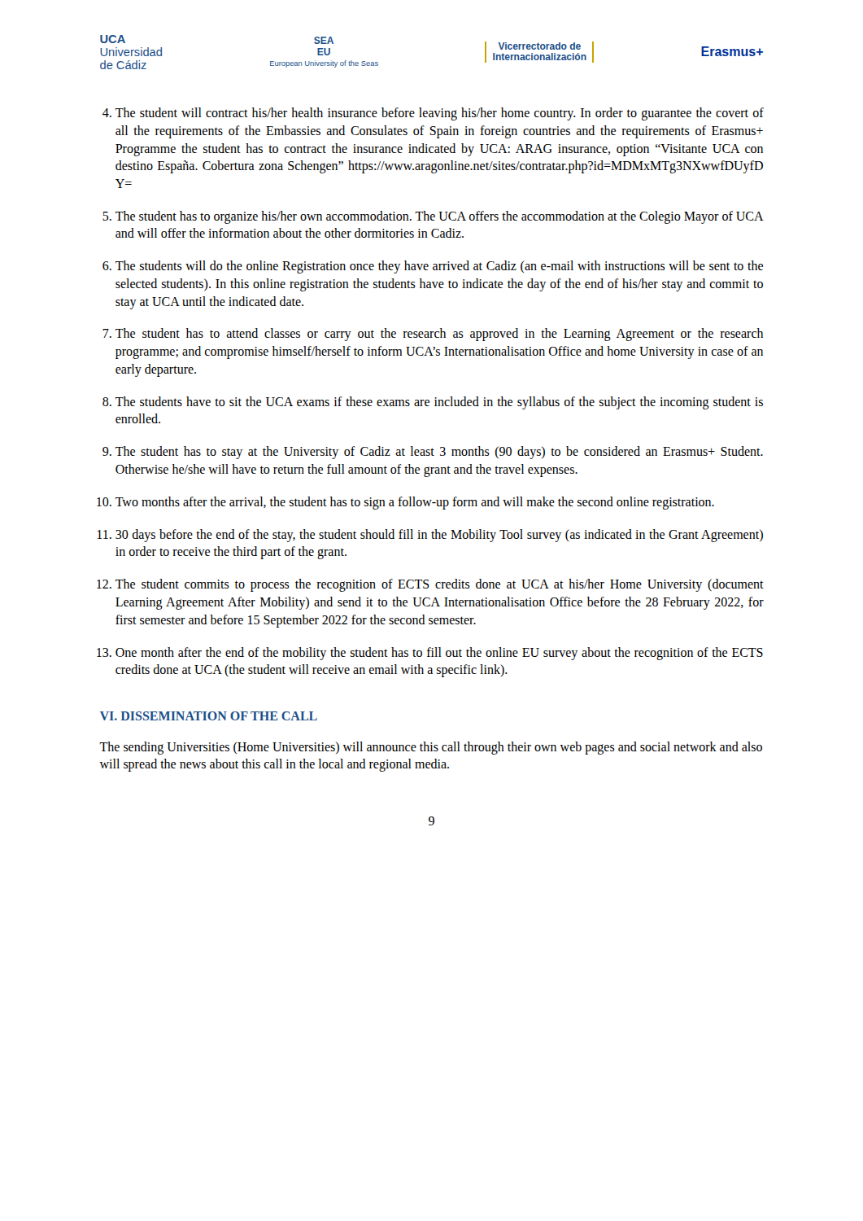UCA
Universidad
de Cádiz
SEA
EU
European University of the Seas
Vicerrectorado de
Internacionalización
Erasmus+
The student will contract his/her health insurance before leaving his/her home country. In order to guarantee the covert of all the requirements of the Embassies and Consulates of Spain in foreign countries and the requirements of Erasmus+ Programme the student has to contract the insurance indicated by UCA: ARAG insurance, option “Visitante UCA con destino España. Cobertura zona Schengen” https://www.aragonline.net/sites/contratar.php?id=MDMxMTg3NXwwfDUyfD Y=
The student has to organize his/her own accommodation. The UCA offers the accommodation at the Colegio Mayor of UCA and will offer the information about the other dormitories in Cadiz.
The students will do the online Registration once they have arrived at Cadiz (an e-mail with instructions will be sent to the selected students). In this online registration the students have to indicate the day of the end of his/her stay and commit to stay at UCA until the indicated date.
The student has to attend classes or carry out the research as approved in the Learning Agreement or the research programme; and compromise himself/herself to inform UCA’s Internationalisation Office and home University in case of an early departure.
The students have to sit the UCA exams if these exams are included in the syllabus of the subject the incoming student is enrolled.
The student has to stay at the University of Cadiz at least 3 months (90 days) to be considered an Erasmus+ Student. Otherwise he/she will have to return the full amount of the grant and the travel expenses.
Two months after the arrival, the student has to sign a follow-up form and will make the second online registration.
30 days before the end of the stay, the student should fill in the Mobility Tool survey (as indicated in the Grant Agreement) in order to receive the third part of the grant.
The student commits to process the recognition of ECTS credits done at UCA at his/her Home University (document Learning Agreement After Mobility) and send it to the UCA Internationalisation Office before the 28 February 2022, for first semester and before 15 September 2022 for the second semester.
One month after the end of the mobility the student has to fill out the online EU survey about the recognition of the ECTS credits done at UCA (the student will receive an email with a specific link).
VI. DISSEMINATION OF THE CALL
The sending Universities (Home Universities) will announce this call through their own web pages and social network and also will spread the news about this call in the local and regional media.
9